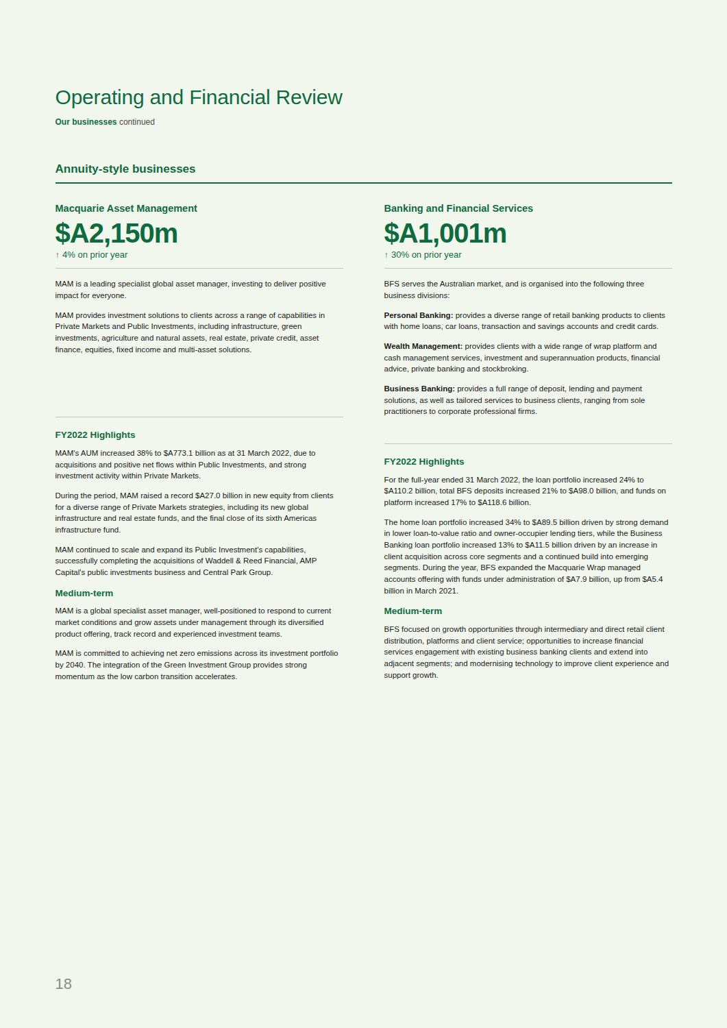Operating and Financial Review
Our businesses continued
Annuity-style businesses
Macquarie Asset Management
$A2,150m
↑4% on prior year
MAM is a leading specialist global asset manager, investing to deliver positive impact for everyone.
MAM provides investment solutions to clients across a range of capabilities in Private Markets and Public Investments, including infrastructure, green investments, agriculture and natural assets, real estate, private credit, asset finance, equities, fixed income and multi-asset solutions.
FY2022 Highlights
MAM's AUM increased 38% to $A773.1 billion as at 31 March 2022, due to acquisitions and positive net flows within Public Investments, and strong investment activity within Private Markets.
During the period, MAM raised a record $A27.0 billion in new equity from clients for a diverse range of Private Markets strategies, including its new global infrastructure and real estate funds, and the final close of its sixth Americas infrastructure fund.
MAM continued to scale and expand its Public Investment's capabilities, successfully completing the acquisitions of Waddell & Reed Financial, AMP Capital's public investments business and Central Park Group.
Medium-term
MAM is a global specialist asset manager, well-positioned to respond to current market conditions and grow assets under management through its diversified product offering, track record and experienced investment teams.
MAM is committed to achieving net zero emissions across its investment portfolio by 2040. The integration of the Green Investment Group provides strong momentum as the low carbon transition accelerates.
Banking and Financial Services
$A1,001m
↑30% on prior year
BFS serves the Australian market, and is organised into the following three business divisions:
Personal Banking: provides a diverse range of retail banking products to clients with home loans, car loans, transaction and savings accounts and credit cards.
Wealth Management: provides clients with a wide range of wrap platform and cash management services, investment and superannuation products, financial advice, private banking and stockbroking.
Business Banking: provides a full range of deposit, lending and payment solutions, as well as tailored services to business clients, ranging from sole practitioners to corporate professional firms.
FY2022 Highlights
For the full-year ended 31 March 2022, the loan portfolio increased 24% to $A110.2 billion, total BFS deposits increased 21% to $A98.0 billion, and funds on platform increased 17% to $A118.6 billion.
The home loan portfolio increased 34% to $A89.5 billion driven by strong demand in lower loan-to-value ratio and owner-occupier lending tiers, while the Business Banking loan portfolio increased 13% to $A11.5 billion driven by an increase in client acquisition across core segments and a continued build into emerging segments. During the year, BFS expanded the Macquarie Wrap managed accounts offering with funds under administration of $A7.9 billion, up from $A5.4 billion in March 2021.
Medium-term
BFS focused on growth opportunities through intermediary and direct retail client distribution, platforms and client service; opportunities to increase financial services engagement with existing business banking clients and extend into adjacent segments; and modernising technology to improve client experience and support growth.
18